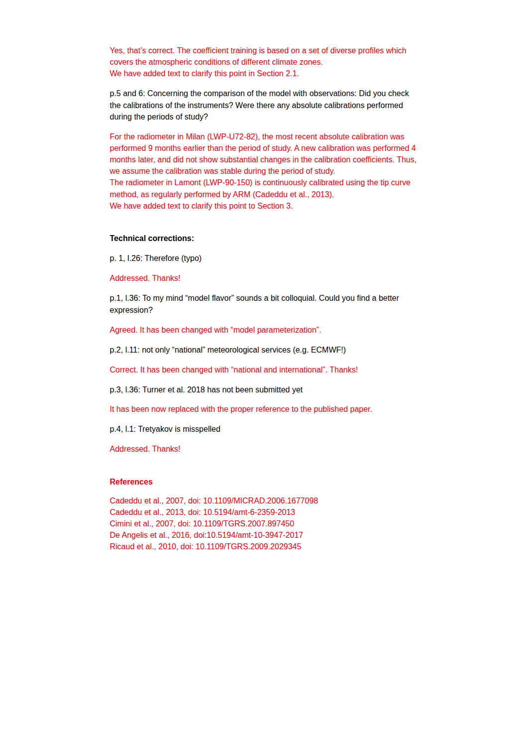Yes, that’s correct. The coefficient training is based on a set of diverse profiles which covers the atmospheric conditions of different climate zones.
We have added text to clarify this point in Section 2.1.
p.5 and 6: Concerning the comparison of the model with observations: Did you check the calibrations of the instruments? Were there any absolute calibrations performed during the periods of study?
For the radiometer in Milan (LWP-U72-82), the most recent absolute calibration was performed 9 months earlier than the period of study. A new calibration was performed 4 months later, and did not show substantial changes in the calibration coefficients. Thus, we assume the calibration was stable during the period of study.
The radiometer in Lamont (LWP-90-150) is continuously calibrated using the tip curve method, as regularly performed by ARM (Cadeddu et al., 2013).
We have added text to clarify this point to Section 3.
Technical corrections:
p. 1, l.26: Therefore (typo)
Addressed. Thanks!
p.1, l.36: To my mind “model flavor” sounds a bit colloquial. Could you find a better expression?
Agreed. It has been changed with “model parameterization”.
p.2, l.11: not only “national” meteorological services (e.g. ECMWF!)
Correct. It has been changed with “national and international”. Thanks!
p.3, l.36: Turner et al. 2018 has not been submitted yet
It has been now replaced with the proper reference to the published paper.
p.4, l.1: Tretyakov is misspelled
Addressed. Thanks!
References
Cadeddu et al., 2007, doi: 10.1109/MICRAD.2006.1677098
Cadeddu et al., 2013, doi: 10.5194/amt-6-2359-2013
Cimini et al., 2007, doi: 10.1109/TGRS.2007.897450
De Angelis et al., 2016, doi:10.5194/amt-10-3947-2017
Ricaud et al., 2010, doi: 10.1109/TGRS.2009.2029345